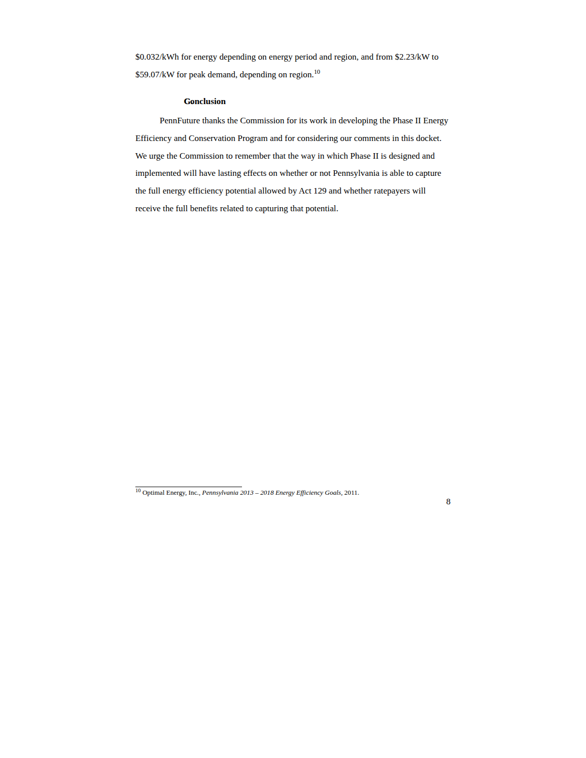$0.032/kWh for energy depending on energy period and region, and from $2.23/kW to $59.07/kW for peak demand, depending on region.10
G. Conclusion
PennFuture thanks the Commission for its work in developing the Phase II Energy Efficiency and Conservation Program and for considering our comments in this docket. We urge the Commission to remember that the way in which Phase II is designed and implemented will have lasting effects on whether or not Pennsylvania is able to capture the full energy efficiency potential allowed by Act 129 and whether ratepayers will receive the full benefits related to capturing that potential.
10 Optimal Energy, Inc., Pennsylvania 2013 – 2018 Energy Efficiency Goals, 2011.
8